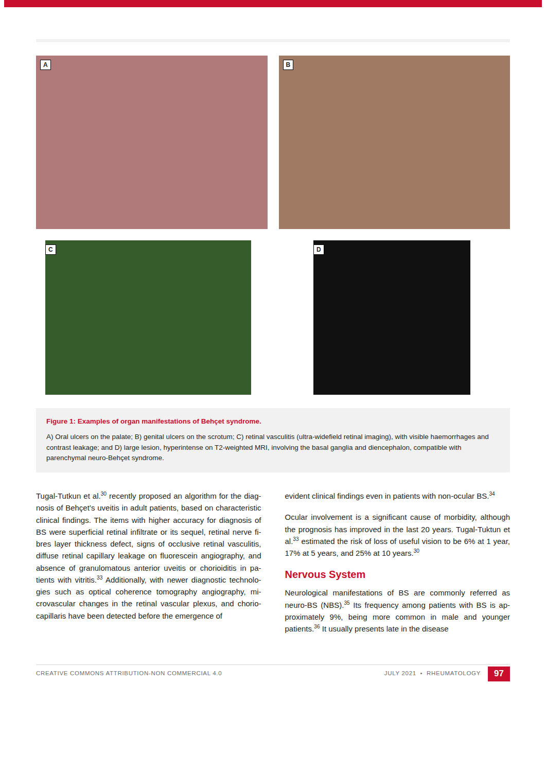A
B
C
D
Figure 1: Examples of organ manifestations of Behçet syndrome.
A) Oral ulcers on the palate; B) genital ulcers on the scrotum; C) retinal vasculitis (ultra-widefield retinal imaging), with visible haemorrhages and contrast leakage; and D) large lesion, hyperintense on T2-weighted MRI, involving the basal ganglia and diencephalon, compatible with parenchymal neuro-Behçet syndrome.
Tugal-Tutkun et al.30 recently proposed an algorithm for the diagnosis of Behçet’s uveitis in adult patients, based on characteristic clinical findings. The items with higher accuracy for diagnosis of BS were superficial retinal infiltrate or its sequel, retinal nerve fibres layer thickness defect, signs of occlusive retinal vasculitis, diffuse retinal capillary leakage on fluorescein angiography, and absence of granulomatous anterior uveitis or chorioiditis in patients with vitritis.33 Additionally, with newer diagnostic technologies such as optical coherence tomography angiography, microvascular changes in the retinal vascular plexus, and choriocapillaris have been detected before the emergence of
evident clinical findings even in patients with non-ocular BS.34
Ocular involvement is a significant cause of morbidity, although the prognosis has improved in the last 20 years. Tugal-Tuktun et al.33 estimated the risk of loss of useful vision to be 6% at 1 year, 17% at 5 years, and 25% at 10 years.30
Nervous System
Neurological manifestations of BS are commonly referred as neuro-BS (NBS).35 Its frequency among patients with BS is approximately 9%, being more common in male and younger patients.36 It usually presents late in the disease
Creative Commons Attribution-Non Commercial 4.0
July 2021 • Rheumatology 97